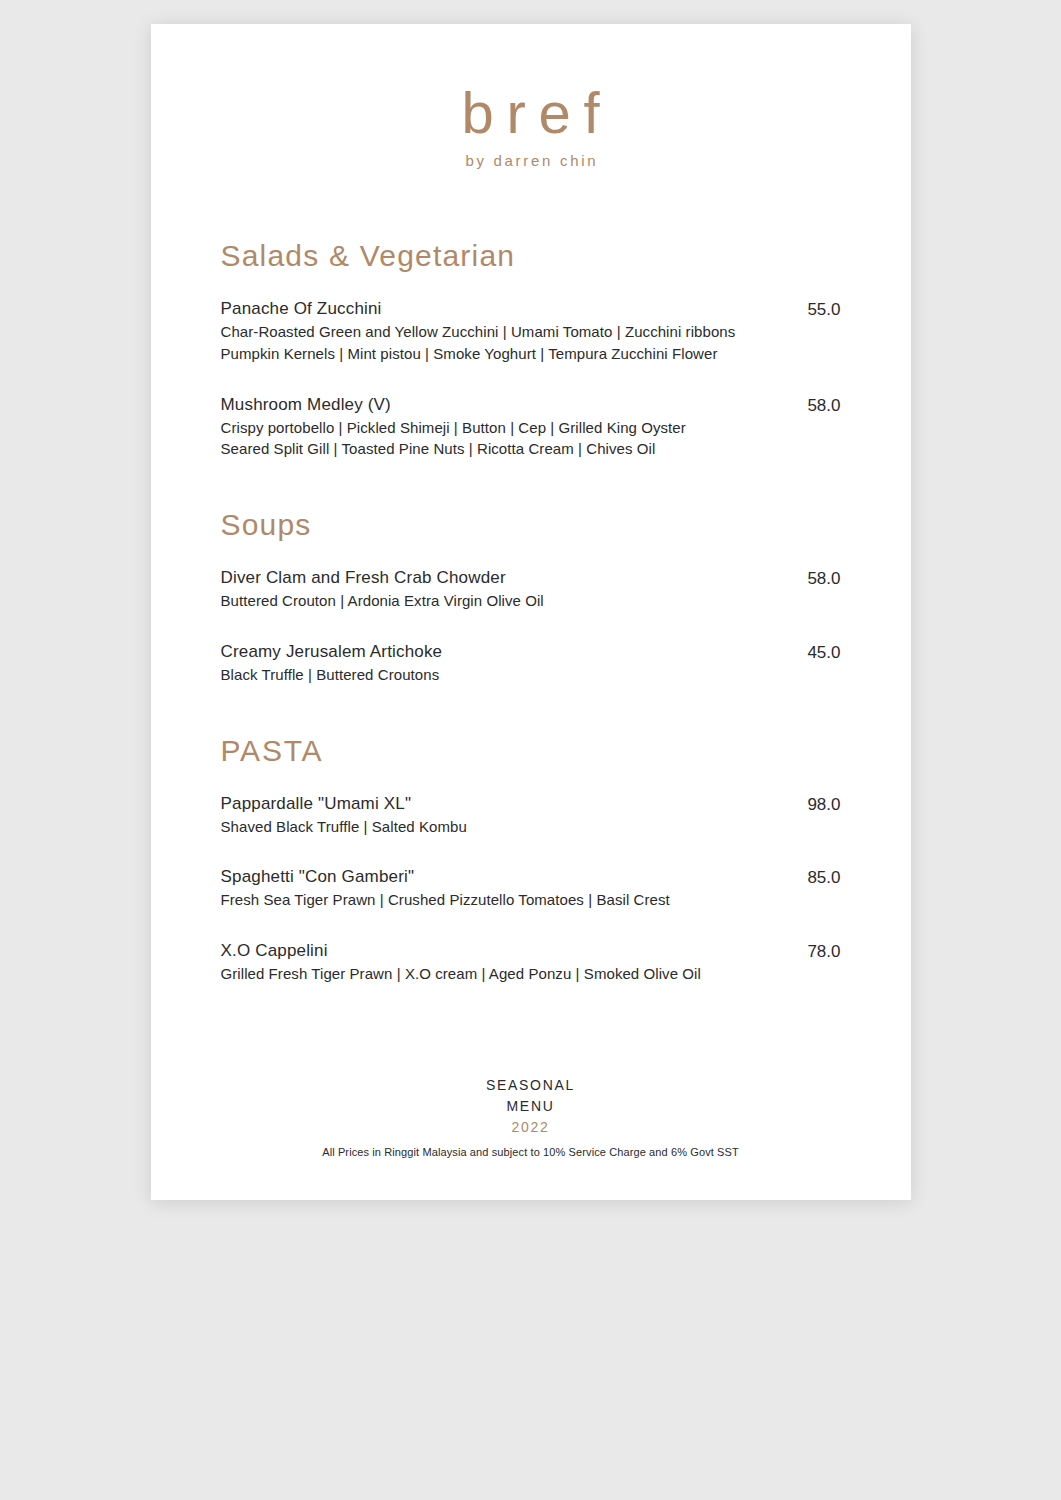bref
by darren chin
Salads & Vegetarian
Panache Of Zucchini
Char-Roasted Green and Yellow Zucchini | Umami Tomato | Zucchini ribbons
Pumpkin Kernels | Mint pistou | Smoke Yoghurt | Tempura Zucchini Flower
55.0
Mushroom Medley (V)
Crispy portobello | Pickled Shimeji | Button | Cep | Grilled King Oyster
Seared Split Gill | Toasted Pine Nuts | Ricotta Cream | Chives Oil
58.0
Soups
Diver Clam and Fresh Crab Chowder
Buttered Crouton | Ardonia Extra Virgin Olive Oil
58.0
Creamy Jerusalem Artichoke
Black Truffle | Buttered Croutons
45.0
PASTA
Pappardalle "Umami XL"
Shaved Black Truffle | Salted Kombu
98.0
Spaghetti "Con Gamberi"
Fresh Sea Tiger Prawn | Crushed Pizzutello Tomatoes | Basil Crest
85.0
X.O Cappelini
Grilled Fresh Tiger Prawn | X.O cream | Aged Ponzu | Smoked Olive Oil
78.0
SEASONAL
MENU
2022
All Prices in Ringgit Malaysia and subject to 10% Service Charge and 6% Govt SST